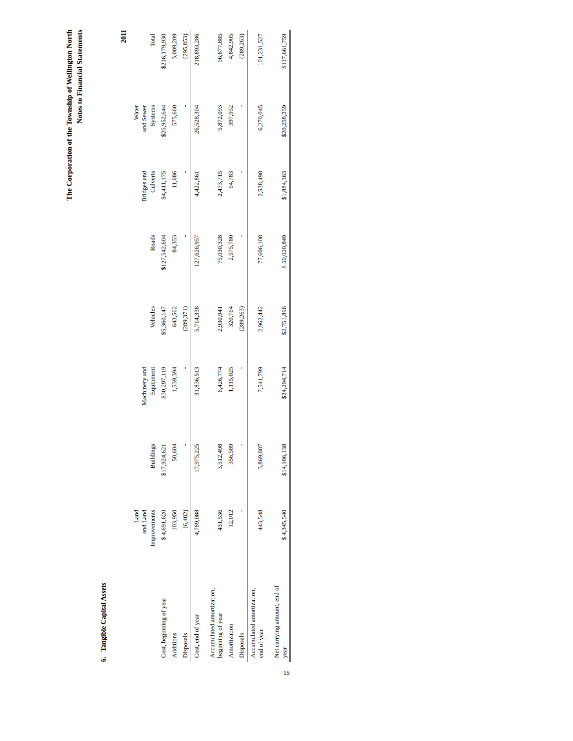The Corporation of the Township of Wellington North
Notes to Financial Statements
6. Tangible Capital Assets
2011
| | Land and Land Improvements | Buildings | Machinery and Equipment | Vehicles | Roads | Bridges and Culverts | Water and Sewer Systems | Total |
| --- | --- | --- | --- | --- | --- | --- | --- | --- |
| Cost, beginning of year | $ 4,691,620 | $17,924,621 | $30,297,119 | $5,360,147 | $127,542,604 | $4,411,175 | $25,952,644 | $216,179,930 |
| Additions | 103,950 | 50,604 | 1,539,394 | 643,562 | 84,353 | 11,686 | 575,660 | 3,009,209 |
| Disposals | (6,482) | - | - | (289,371) | - | - | - | (295,853) |
| Cost, end of year | 4,789,088 | 17,975,225 | 31,836,513 | 5,714,338 | 127,626,957 | 4,422,861 | 26,528,304 | 218,893,286 |
| Accumulated amortization, beginning of year | 431,536 | 3,512,498 | 6,426,774 | 2,930,941 | 75,030,328 | 2,473,715 | 5,872,093 | 96,677,885 |
| Amortization | 12,012 | 356,589 | 1,115,025 | 320,764 | 2,575,780 | 64,783 | 397,952 | 4,842,905 |
| Disposals | - | - | - | (289,263) | - | - | - | (289,263) |
| Accumulated amortization, end of year | 443,548 | 3,869,087 | 7,541,799 | 2,962,442 | 77,606,108 | 2,538,498 | 6,270,045 | 101,231,527 |
| Net carrying amount, end of year | $ 4,345,540 | $14,106,138 | $24,294,714 | $2,751,896 | $ 50,020,849 | $1,884,363 | $20,258,259 | $117,661,759 |
15